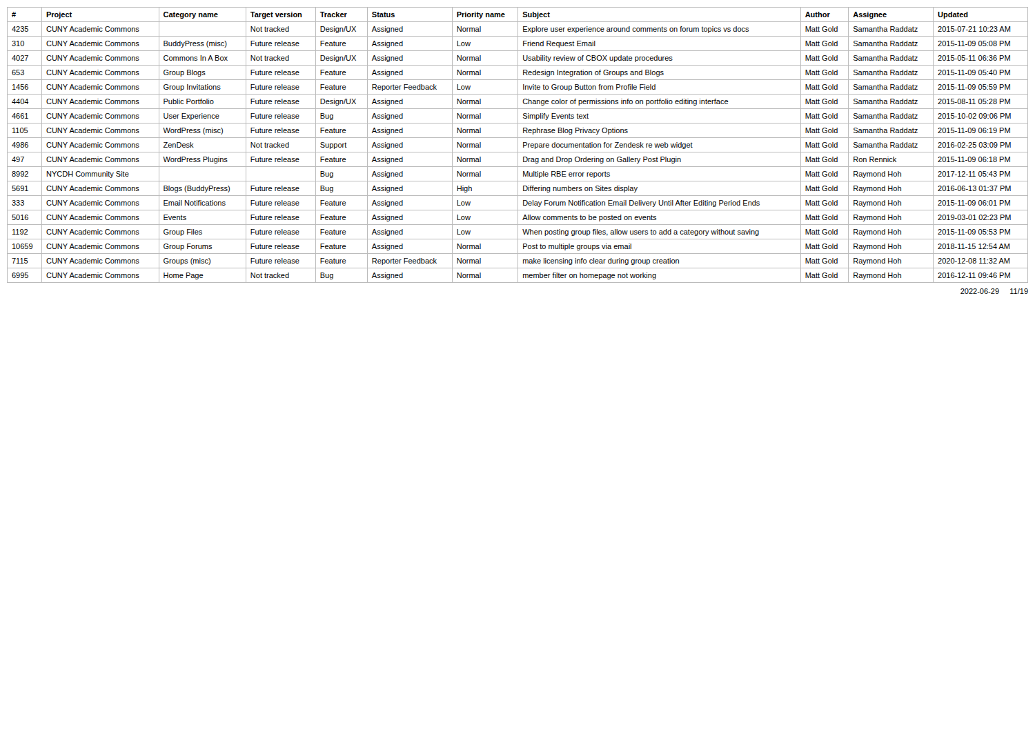| # | Project | Category name | Target version | Tracker | Status | Priority name | Subject | Author | Assignee | Updated |
| --- | --- | --- | --- | --- | --- | --- | --- | --- | --- | --- |
| 4235 | CUNY Academic Commons | | Not tracked | Design/UX | Assigned | Normal | Explore user experience around comments on forum topics vs docs | Matt Gold | Samantha Raddatz | 2015-07-21 10:23 AM |
| 310 | CUNY Academic Commons | BuddyPress (misc) | Future release | Feature | Assigned | Low | Friend Request Email | Matt Gold | Samantha Raddatz | 2015-11-09 05:08 PM |
| 4027 | CUNY Academic Commons | Commons In A Box | Not tracked | Design/UX | Assigned | Normal | Usability review of CBOX update procedures | Matt Gold | Samantha Raddatz | 2015-05-11 06:36 PM |
| 653 | CUNY Academic Commons | Group Blogs | Future release | Feature | Assigned | Normal | Redesign Integration of Groups and Blogs | Matt Gold | Samantha Raddatz | 2015-11-09 05:40 PM |
| 1456 | CUNY Academic Commons | Group Invitations | Future release | Feature | Reporter Feedback | Low | Invite to Group Button from Profile Field | Matt Gold | Samantha Raddatz | 2015-11-09 05:59 PM |
| 4404 | CUNY Academic Commons | Public Portfolio | Future release | Design/UX | Assigned | Normal | Change color of permissions info on portfolio editing interface | Matt Gold | Samantha Raddatz | 2015-08-11 05:28 PM |
| 4661 | CUNY Academic Commons | User Experience | Future release | Bug | Assigned | Normal | Simplify Events text | Matt Gold | Samantha Raddatz | 2015-10-02 09:06 PM |
| 1105 | CUNY Academic Commons | WordPress (misc) | Future release | Feature | Assigned | Normal | Rephrase Blog Privacy Options | Matt Gold | Samantha Raddatz | 2015-11-09 06:19 PM |
| 4986 | CUNY Academic Commons | ZenDesk | Not tracked | Support | Assigned | Normal | Prepare documentation for Zendesk re web widget | Matt Gold | Samantha Raddatz | 2016-02-25 03:09 PM |
| 497 | CUNY Academic Commons | WordPress Plugins | Future release | Feature | Assigned | Normal | Drag and Drop Ordering on Gallery Post Plugin | Matt Gold | Ron Rennick | 2015-11-09 06:18 PM |
| 8992 | NYCDH Community Site | | | Bug | Assigned | Normal | Multiple RBE error reports | Matt Gold | Raymond Hoh | 2017-12-11 05:43 PM |
| 5691 | CUNY Academic Commons | Blogs (BuddyPress) | Future release | Bug | Assigned | High | Differing numbers on Sites display | Matt Gold | Raymond Hoh | 2016-06-13 01:37 PM |
| 333 | CUNY Academic Commons | Email Notifications | Future release | Feature | Assigned | Low | Delay Forum Notification Email Delivery Until After Editing Period Ends | Matt Gold | Raymond Hoh | 2015-11-09 06:01 PM |
| 5016 | CUNY Academic Commons | Events | Future release | Feature | Assigned | Low | Allow comments to be posted on events | Matt Gold | Raymond Hoh | 2019-03-01 02:23 PM |
| 1192 | CUNY Academic Commons | Group Files | Future release | Feature | Assigned | Low | When posting group files, allow users to add a category without saving | Matt Gold | Raymond Hoh | 2015-11-09 05:53 PM |
| 10659 | CUNY Academic Commons | Group Forums | Future release | Feature | Assigned | Normal | Post to multiple groups via email | Matt Gold | Raymond Hoh | 2018-11-15 12:54 AM |
| 7115 | CUNY Academic Commons | Groups (misc) | Future release | Feature | Reporter Feedback | Normal | make licensing info clear during group creation | Matt Gold | Raymond Hoh | 2020-12-08 11:32 AM |
| 6995 | CUNY Academic Commons | Home Page | Not tracked | Bug | Assigned | Normal | member filter on homepage not working | Matt Gold | Raymond Hoh | 2016-12-11 09:46 PM |
2022-06-29 11/19